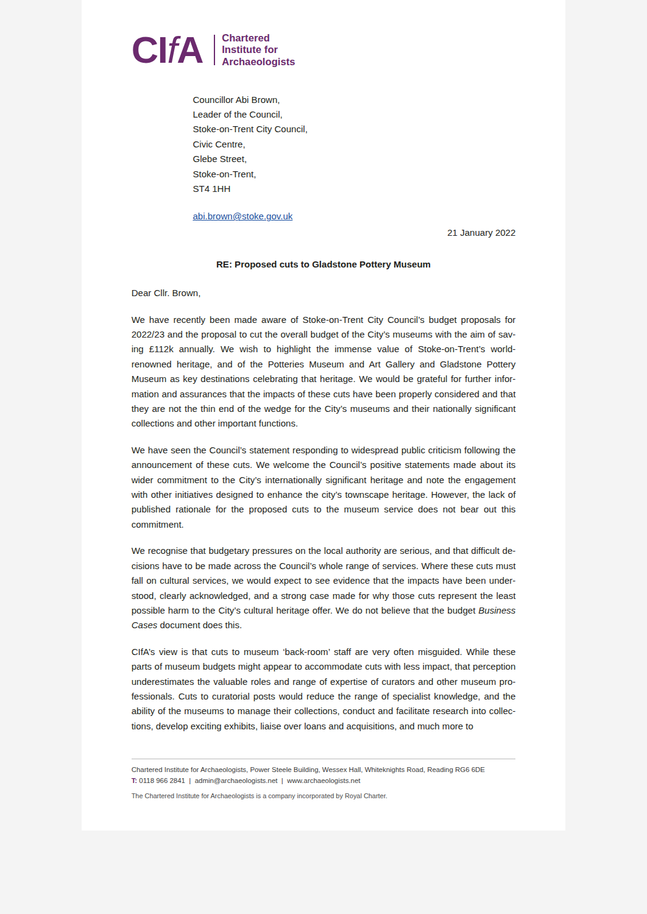CIf A
Chartered
Institute for
Archaeologists
Councillor Abi Brown,
Leader of the Council,
Stoke-on-Trent City Council,
Civic Centre,
Glebe Street,
Stoke-on-Trent,
ST4 1HH
abi.brown@stoke.gov.uk
21 January 2022
RE: Proposed cuts to Gladstone Pottery Museum
Dear Cllr. Brown,
We have recently been made aware of Stoke-on-Trent City Council’s budget proposals for 2022/23 and the proposal to cut the overall budget of the City’s museums with the aim of saving £112k annually. We wish to highlight the immense value of Stoke-on-Trent’s world-renowned heritage, and of the Potteries Museum and Art Gallery and Gladstone Pottery Museum as key destinations celebrating that heritage. We would be grateful for further information and assurances that the impacts of these cuts have been properly considered and that they are not the thin end of the wedge for the City’s museums and their nationally significant collections and other important functions.
We have seen the Council’s statement responding to widespread public criticism following the announcement of these cuts. We welcome the Council’s positive statements made about its wider commitment to the City’s internationally significant heritage and note the engagement with other initiatives designed to enhance the city’s townscape heritage. However, the lack of published rationale for the proposed cuts to the museum service does not bear out this commitment.
We recognise that budgetary pressures on the local authority are serious, and that difficult decisions have to be made across the Council’s whole range of services. Where these cuts must fall on cultural services, we would expect to see evidence that the impacts have been understood, clearly acknowledged, and a strong case made for why those cuts represent the least possible harm to the City’s cultural heritage offer. We do not believe that the budget Business Cases document does this.
CIfA’s view is that cuts to museum ‘back-room’ staff are very often misguided. While these parts of museum budgets might appear to accommodate cuts with less impact, that perception underestimates the valuable roles and range of expertise of curators and other museum professionals. Cuts to curatorial posts would reduce the range of specialist knowledge, and the ability of the museums to manage their collections, conduct and facilitate research into collections, develop exciting exhibits, liaise over loans and acquisitions, and much more to
Chartered Institute for Archaeologists, Power Steele Building, Wessex Hall, Whiteknights Road, Reading RG6 6DE
T: 0118 966 2841 | admin@archaeologists.net | www.archaeologists.net
The Chartered Institute for Archaeologists is a company incorporated by Royal Charter.